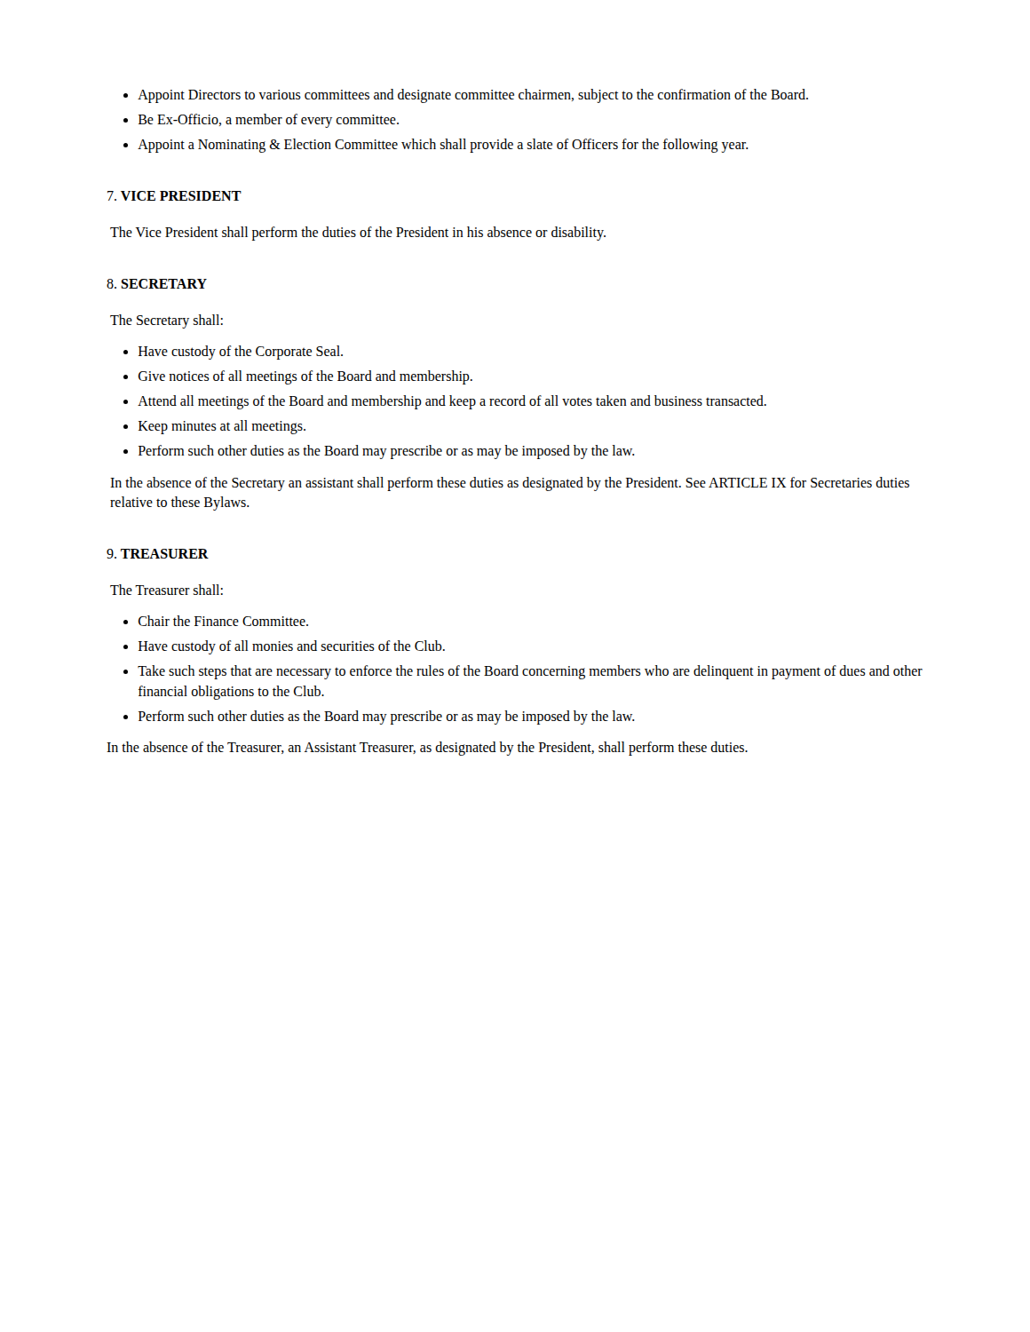Appoint Directors to various committees and designate committee chairmen, subject to the confirmation of the Board.
Be Ex-Officio, a member of every committee.
Appoint a Nominating & Election Committee which shall provide a slate of Officers for the following year.
7. VICE PRESIDENT
The Vice President shall perform the duties of the President in his absence or disability.
8. SECRETARY
The Secretary shall:
Have custody of the Corporate Seal.
Give notices of all meetings of the Board and membership.
Attend all meetings of the Board and membership and keep a record of all votes taken and business transacted.
Keep minutes at all meetings.
Perform such other duties as the Board may prescribe or as may be imposed by the law.
In the absence of the Secretary an assistant shall perform these duties as designated by the President. See ARTICLE IX for Secretaries duties relative to these Bylaws.
9. TREASURER
The Treasurer shall:
Chair the Finance Committee.
Have custody of all monies and securities of the Club.
Take such steps that are necessary to enforce the rules of the Board concerning members who are delinquent in payment of dues and other financial obligations to the Club.
Perform such other duties as the Board may prescribe or as may be imposed by the law.
In the absence of the Treasurer, an Assistant Treasurer, as designated by the President, shall perform these duties.